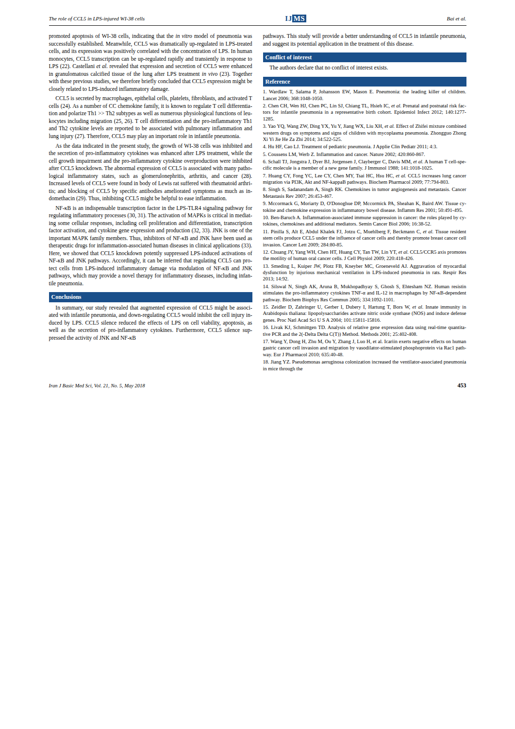The role of CCL5 in LPS-injured WI-38 cells
IJ MS
Bai et al.
promoted apoptosis of WI-38 cells, indicating that the in vitro model of pneumonia was successfully established. Meanwhile, CCL5 was dramatically up-regulated in LPS-treated cells, and its expression was positively correlated with the concentration of LPS. In human monocytes, CCL5 transcription can be up-regulated rapidly and transiently in response to LPS (22). Castellani et al. revealed that expression and secretion of CCL5 were enhanced in granulomatous calcified tissue of the lung after LPS treatment in vivo (23). Together with these previous studies, we therefore briefly concluded that CCL5 expression might be closely related to LPS-induced inflammatory damage.
CCL5 is secreted by macrophages, epithelial cells, platelets, fibroblasts, and activated T cells (24). As a number of CC chemokine family, it is known to regulate T cell differentiation and polarize Th1 >> Th2 subtypes as well as numerous physiological functions of leukocytes including migration (25, 26). T cell differentiation and the pro-inflammatory Th1 and Th2 cytokine levels are reported to be associated with pulmonary inflammation and lung injury (27). Therefore, CCL5 may play an important role in infantile pneumonia.
As the data indicated in the present study, the growth of WI-38 cells was inhibited and the secretion of pro-inflammatory cytokines was enhanced after LPS treatment, while the cell growth impairment and the pro-inflammatory cytokine overproduction were inhibited after CCL5 knockdown. The abnormal expression of CCL5 is associated with many pathological inflammatory states, such as glomerulonephritis, arthritis, and cancer (28). Increased levels of CCL5 were found in body of Lewis rat suffered with rheumatoid arthritis; and blocking of CCL5 by specific antibodies ameliorated symptoms as much as indomethacin (29). Thus, inhibiting CCL5 might be helpful to ease inflammation.
NF-κB is an indispensable transcription factor in the LPS-TLR4 signaling pathway for regulating inflammatory processes (30, 31). The activation of MAPKs is critical in mediating some cellular responses, including cell proliferation and differentiation, transcription factor activation, and cytokine gene expression and production (32, 33). JNK is one of the important MAPK family members. Thus, inhibitors of NF-κB and JNK have been used as therapeutic drugs for inflammation-associated human diseases in clinical applications (33). Here, we showed that CCL5 knockdown potently suppressed LPS-induced activations of NF-κB and JNK pathways. Accordingly, it can be inferred that regulating CCL5 can protect cells from LPS-induced inflammatory damage via modulation of NF-κB and JNK pathways, which may provide a novel therapy for inflammatory diseases, including infantile pneumonia.
Conclusions
In summary, our study revealed that augmented expression of CCL5 might be associated with infantile pneumonia, and down-regulating CCL5 would inhibit the cell injury induced by LPS. CCL5 silence reduced the effects of LPS on cell viability, apoptosis, as well as the secretion of pro-inflammatory cytokines. Furthermore, CCL5 silence suppressed the activity of JNK and NF-κB
pathways. This study will provide a better understanding of CCL5 in infantile pneumonia, and suggest its potential application in the treatment of this disease.
Conflict of interest
The authors declare that no conflict of interest exists.
Reference
1. Wardlaw T, Salama P, Johansson EW, Mason E. Pneumonia: the leading killer of children. Lancet 2006; 368:1048-1050.
2. Chen CH, Wen HJ, Chen PC, Lin SJ, Chiang TL, Hsieh IC, et al. Prenatal and postnatal risk factors for infantile pneumonia in a representative birth cohort. Epidemiol Infect 2012; 140:1277-1285.
3. Yao YQ, Wang ZW, Ding YX, Yu Y, Jiang WX, Liu XH, et al. Effect of Zhifei mixture combined western drugs on symptoms and signs of children with mycoplasma pneumonia. Zhongguo Zhong Xi Yi Jie He Za Zhi 2014; 34:522-525.
4. Hu HF, Cao LJ. Treatment of pediatric pneumonia. J Applie Clin Pediatr 2011; 4:3.
5. Coussens LM, Werb Z. Inflammation and cancer. Nature 2002; 420:860-867.
6. Schall TJ, Jongstra J, Dyer BJ, Jorgensen J, Clayberger C, Davis MM, et al. A human T cell-specific molecule is a member of a new gene family. J Immunol 1988; 141:1018-1025.
7. Huang CY, Fong YC, Lee CY, Chen MY, Tsai HC, Hsu HC, et al. CCL5 increases lung cancer migration via PI3K, Akt and NF-kappaB pathways. Biochem Pharmacol 2009; 77:794-803.
8. Singh S, Sadanandam A, Singh RK. Chemokines in tumor angiogenesis and metastasis. Cancer Metastasis Rev 2007; 26:453-467.
9. Mccormack G, Moriarty D, O'Donoghue DP, Mccormick PA, Sheahan K, Baird AW. Tissue cytokine and chemokine expression in inflammatory bowel disease. Inflamm Res 2001; 50:491-495.
10. Ben-Baruch A. Inflammation-associated immune suppression in cancer: the roles played by cytokines, chemokines and additional mediators. Semin Cancer Biol 2006; 16:38-52.
11. Pinilla S, Alt E, Abdul Khalek FJ, Jotzu C, Muehlberg F, Beckmann C, et al. Tissue resident stem cells produce CCL5 under the influence of cancer cells and thereby promote breast cancer cell invasion. Cancer Lett 2009; 284:80-85.
12. Chuang JY, Yang WH, Chen HT, Huang CY, Tan TW, Lin YT, et al. CCL5/CCR5 axis promotes the motility of human oral cancer cells. J Cell Physiol 2009; 220:418-426.
13. Smeding L, Kuiper JW, Plotz FB, Kneyber MC, Groeneveld AJ. Aggravation of myocardial dysfunction by injurious mechanical ventilation in LPS-induced pneumonia in rats. Respir Res 2013; 14:92.
14. Silswal N, Singh AK, Aruna B, Mukhopadhyay S, Ghosh S, Ehtesham NZ. Human resistin stimulates the pro-inflammatory cytokines TNF-α and IL-12 in macrophages by NF-κB-dependent pathway. Biochem Biophys Res Commun 2005; 334:1092-1101.
15. Zeidler D, Zahringer U, Gerber I, Dubery I, Hartung T, Bors W, et al. Innate immunity in Arabidopsis thaliana: lipopolysaccharides activate nitric oxide synthase (NOS) and induce defense genes. Proc Natl Acad Sci U S A 2004; 101:15811-15816.
16. Livak KJ, Schmittgen TD. Analysis of relative gene expression data using real-time quantitative PCR and the 2(-Delta Delta C(T)) Method. Methods 2001; 25:402-408.
17. Wang Y, Dong H, Zhu M, Ou Y, Zhang J, Luo H, et al. Icariin exerts negative effects on human gastric cancer cell invasion and migration by vasodilator-stimulated phosphoprotein via Rac1 pathway. Eur J Pharmacol 2010; 635:40-48.
18. Jiang YZ. Pseudomonas aeruginosa colonization increased the ventilator-associated pneumonia in mice through the
Iran J Basic Med Sci, Vol. 21, No. 5, May 2018
453